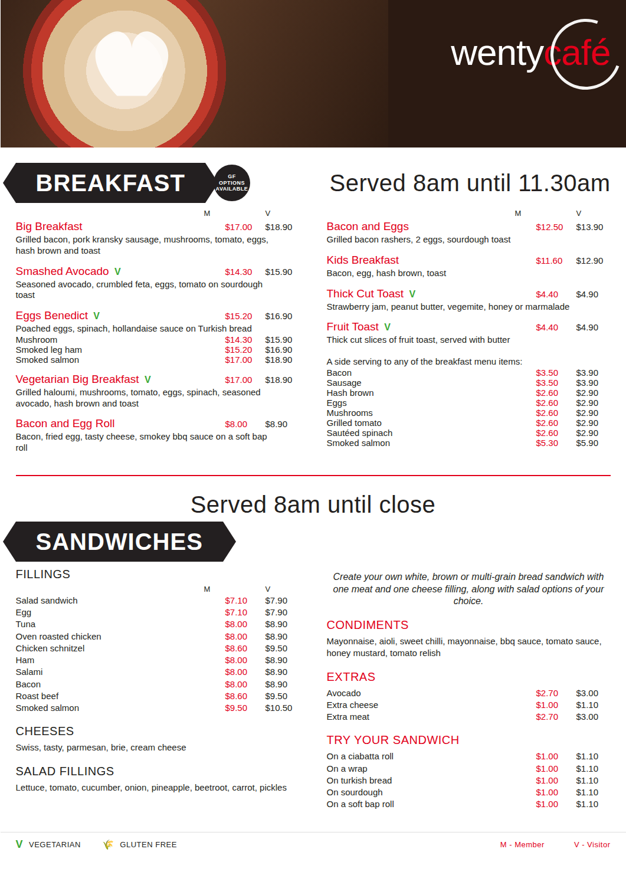wentycafé
Breakfast
GF
OPTIONS
AVAILABLE
Served 8am until 11.30am
MV
Big Breakfast
$17.00
$18.90
Grilled bacon, pork kransky sausage, mushrooms, tomato, eggs, hash brown and toast
Smashed Avocado V
$14.30
$15.90
Seasoned avocado, crumbled feta, eggs, tomato on sourdough toast
Eggs Benedict V
$15.20
$16.90
Poached eggs, spinach, hollandaise sauce on Turkish bread
Mushroom
$14.30
$15.90
Smoked leg ham
$15.20
$16.90
Smoked salmon
$17.00
$18.90
Vegetarian Big Breakfast V
$17.00
$18.90
Grilled haloumi, mushrooms, tomato, eggs, spinach, seasoned avocado, hash brown and toast
Bacon and Egg Roll
$8.00
$8.90
Bacon, fried egg, tasty cheese, smokey bbq sauce on a soft bap roll
MV
Bacon and Eggs
$12.50
$13.90
Grilled bacon rashers, 2 eggs, sourdough toast
Kids Breakfast
$11.60
$12.90
Bacon, egg, hash brown, toast
Thick Cut Toast V
$4.40
$4.90
Strawberry jam, peanut butter, vegemite, honey or marmalade
Fruit Toast V
$4.40
$4.90
Thick cut slices of fruit toast, served with butter
A side serving to any of the breakfast menu items:
Bacon
$3.50
$3.90
Sausage
$3.50
$3.90
Hash brown
$2.60
$2.90
Eggs
$2.60
$2.90
Mushrooms
$2.60
$2.90
Grilled tomato
$2.60
$2.90
Sautéed spinach
$2.60
$2.90
Smoked salmon
$5.30
$5.90
Served 8am until close
Sandwiches
FILLINGS
MV
Salad sandwich
$7.10
$7.90
Egg
$7.10
$7.90
Tuna
$8.00
$8.90
Oven roasted chicken
$8.00
$8.90
Chicken schnitzel
$8.60
$9.50
Ham
$8.00
$8.90
Salami
$8.00
$8.90
Bacon
$8.00
$8.90
Roast beef
$8.60
$9.50
Smoked salmon
$9.50
$10.50
CHEESES
Swiss, tasty, parmesan, brie, cream cheese
SALAD FILLINGS
Lettuce, tomato, cucumber, onion, pineapple, beetroot, carrot, pickles
Create your own white, brown or multi-grain bread sandwich with one meat and one cheese filling, along with salad options of your choice.
CONDIMENTS
Mayonnaise, aioli, sweet chilli, mayonnaise, bbq sauce, tomato sauce, honey mustard, tomato relish
EXTRAS
Avocado
$2.70
$3.00
Extra cheese
$1.00
$1.10
Extra meat
$2.70
$3.00
TRY YOUR SANDWICH
On a ciabatta roll
$1.00
$1.10
On a wrap
$1.00
$1.10
On turkish bread
$1.00
$1.10
On sourdough
$1.00
$1.10
On a soft bap roll
$1.00
$1.10
VVEGETARIAN 🌾GLUTEN FREE M - Member V - Visitor